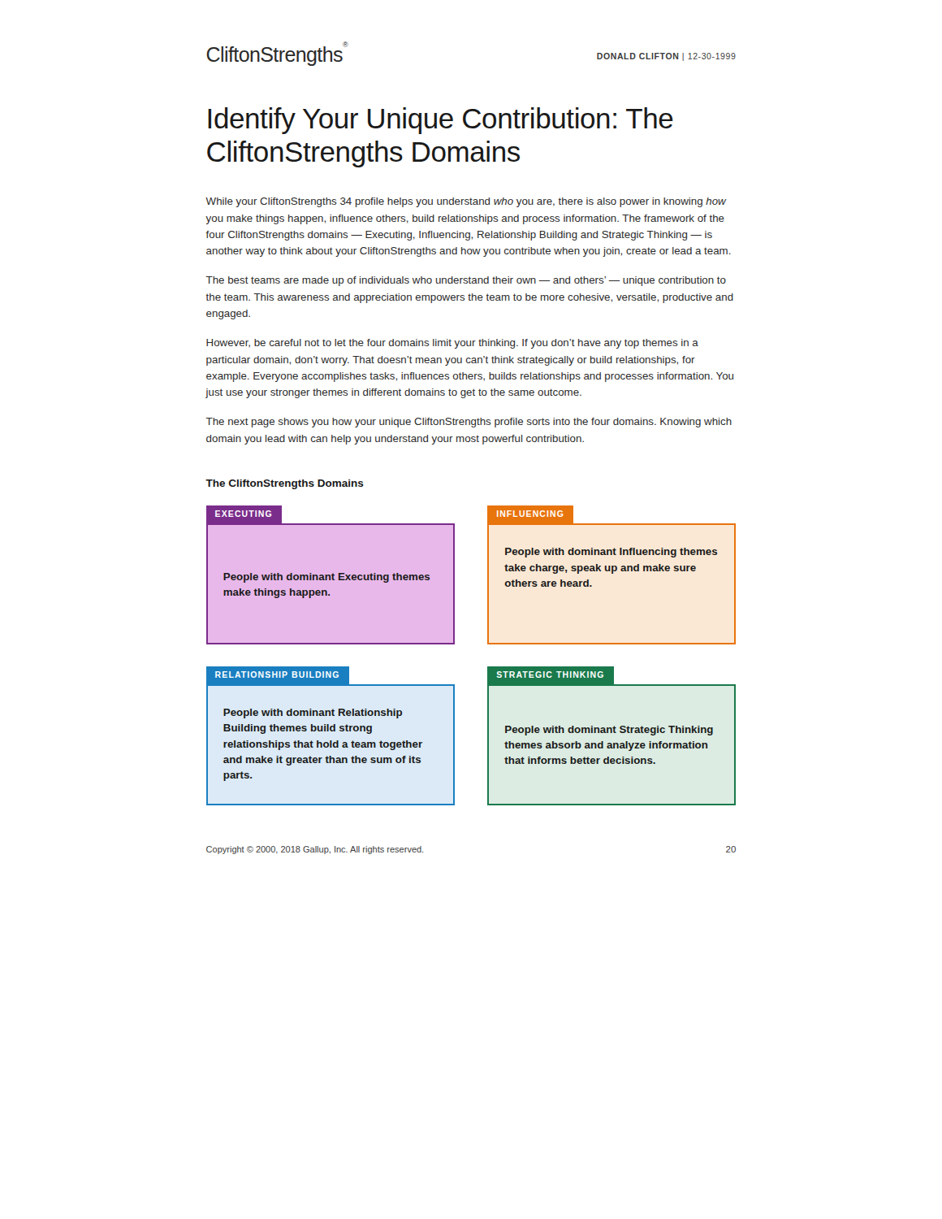CliftonStrengths®
DONALD CLIFTON | 12-30-1999
Identify Your Unique Contribution: The
CliftonStrengths Domains
While your CliftonStrengths 34 profile helps you understand who you are, there is also power in knowing how you make things happen, influence others, build relationships and process information. The framework of the four CliftonStrengths domains — Executing, Influencing, Relationship Building and Strategic Thinking — is another way to think about your CliftonStrengths and how you contribute when you join, create or lead a team.
The best teams are made up of individuals who understand their own — and others’ — unique contribution to the team. This awareness and appreciation empowers the team to be more cohesive, versatile, productive and engaged.
However, be careful not to let the four domains limit your thinking. If you don’t have any top themes in a particular domain, don’t worry. That doesn’t mean you can’t think strategically or build relationships, for example. Everyone accomplishes tasks, influences others, builds relationships and processes information. You just use your stronger themes in different domains to get to the same outcome.
The next page shows you how your unique CliftonStrengths profile sorts into the four domains. Knowing which domain you lead with can help you understand your most powerful contribution.
The CliftonStrengths Domains
EXECUTING
People with dominant Executing themes make things happen.
INFLUENCING
People with dominant Influencing themes take charge, speak up and make sure others are heard.
RELATIONSHIP BUILDING
People with dominant Relationship Building themes build strong relationships that hold a team together and make it greater than the sum of its parts.
STRATEGIC THINKING
People with dominant Strategic Thinking themes absorb and analyze information that informs better decisions.
Copyright © 2000, 2018 Gallup, Inc. All rights reserved.
20